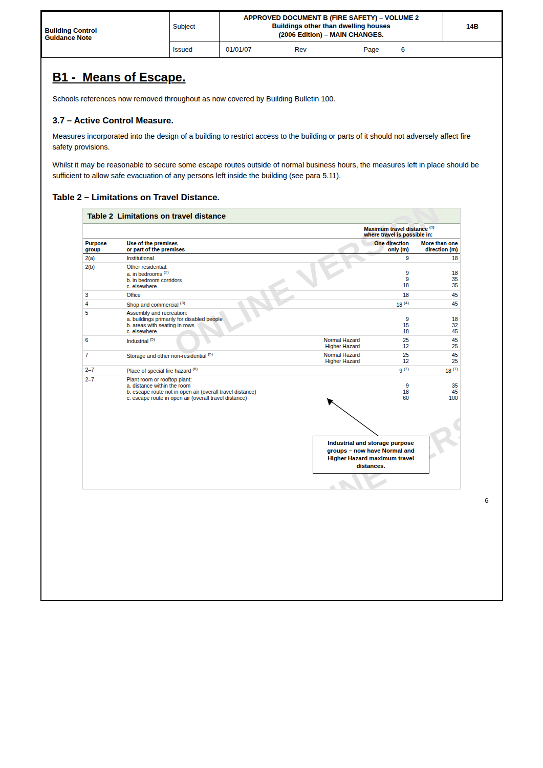| Building Control Guidance Note | Subject | APPROVED DOCUMENT B (FIRE SAFETY) – VOLUME 2 Buildings other than dwelling houses (2006 Edition) – MAIN CHANGES. | 14B |
| Issued | / 01/01/07 / Rev / / Page / 6 / / / |
B1 - Means of Escape.
Schools references now removed throughout as now covered by Building Bulletin 100.
3.7 – Active Control Measure.
Measures incorporated into the design of a building to restrict access to the building or parts of it should not adversely affect fire safety provisions.
Whilst it may be reasonable to secure some escape routes outside of normal business hours, the measures left in place should be sufficient to allow safe evacuation of any persons left inside the building (see para 5.11).
Table 2 – Limitations on Travel Distance.
Table 2 Limitations on travel distance
ONLINE VERSION
ONLINE VERSION
| | Maximum travel distance (1) where travel is possible in: |
| --- | --- |
| Purpose group | Use of the premises or part of the premises | | One direction only (m) | More than one direction (m) |
| 2(a) | Institutional | | 9 | 18 |
| 2(b) | Other residential: a. in bedrooms (2) b. in bedroom corridors c. elsewhere | | 9 9 18 | 18 35 35 |
| 3 | Office | | 18 | 45 |
| 4 | Shop and commercial (3) | | 18 (4) | 45 |
| 5 | Assembly and recreation: a. buildings primarily for disabled people b. areas with seating in rows c. elsewhere | | 9 15 18 | 18 32 45 |
| 6 | Industrial (5) | Normal Hazard Higher Hazard | 25 12 | 45 25 |
| 7 | Storage and other non-residential (5) | Normal Hazard Higher Hazard | 25 12 | 45 25 |
| 2–7 | Place of special fire hazard (6) | | 9 (7) | 18 (7) |
| 2–7 | Plant room or rooftop plant: a. distance within the room b. escape route not in open air (overall travel distance) c. escape route in open air (overall travel distance) | | 9 18 60 | 35 45 100 |
Industrial and storage purpose groups – now have Normal and Higher Hazard maximum travel distances.
6